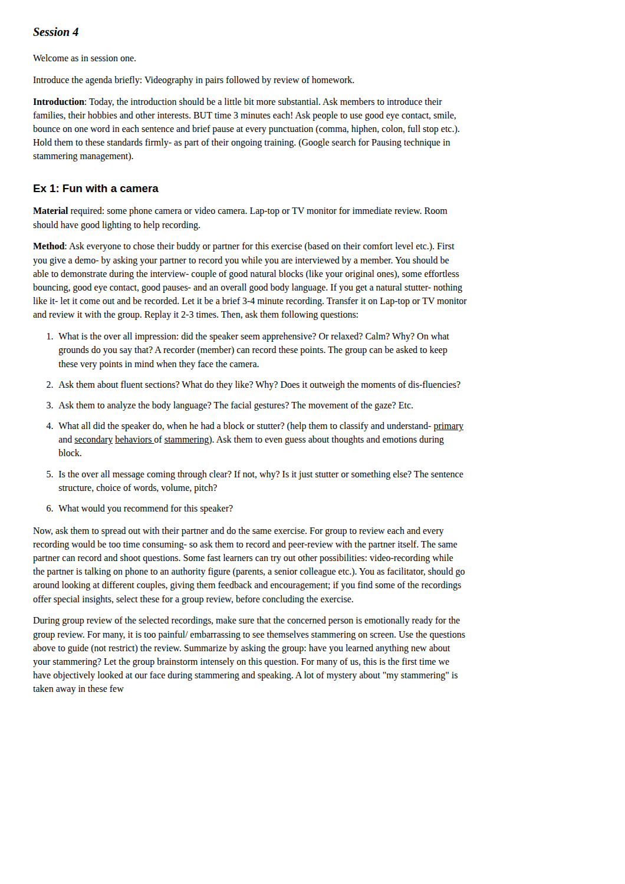Session 4
Welcome as in session one.
Introduce the agenda briefly: Videography in pairs followed by review of homework.
Introduction: Today, the introduction should be a little bit more substantial. Ask members to introduce their families, their hobbies and other interests. BUT time 3 minutes each! Ask people to use good eye contact, smile, bounce on one word in each sentence and brief pause at every punctuation (comma, hiphen, colon, full stop etc.). Hold them to these standards firmly- as part of their ongoing training. (Google search for Pausing technique in stammering management).
Ex 1: Fun with a camera
Material required: some phone camera or video camera. Lap-top or TV monitor for immediate review. Room should have good lighting to help recording.
Method: Ask everyone to chose their buddy or partner for this exercise (based on their comfort level etc.). First you give a demo- by asking your partner to record you while you are interviewed by a member. You should be able to demonstrate during the interview- couple of good natural blocks (like your original ones), some effortless bouncing, good eye contact, good pauses- and an overall good body language. If you get a natural stutter- nothing like it- let it come out and be recorded. Let it be a brief 3-4 minute recording. Transfer it on Lap-top or TV monitor and review it with the group. Replay it 2-3 times. Then, ask them following questions:
What is the over all impression: did the speaker seem apprehensive? Or relaxed? Calm? Why? On what grounds do you say that? A recorder (member) can record these points. The group can be asked to keep these very points in mind when they face the camera.
Ask them about fluent sections? What do they like? Why? Does it outweigh the moments of dis-fluencies?
Ask them to analyze the body language? The facial gestures? The movement of the gaze? Etc.
What all did the speaker do, when he had a block or stutter? (help them to classify and understand- primary and secondary behaviors of stammering). Ask them to even guess about thoughts and emotions during block.
Is the over all message coming through clear? If not, why? Is it just stutter or something else? The sentence structure, choice of words, volume, pitch?
What would you recommend for this speaker?
Now, ask them to spread out with their partner and do the same exercise. For group to review each and every recording would be too time consuming- so ask them to record and peer-review with the partner itself. The same partner can record and shoot questions. Some fast learners can try out other possibilities: video-recording while the partner is talking on phone to an authority figure (parents, a senior colleague etc.). You as facilitator, should go around looking at different couples, giving them feedback and encouragement; if you find some of the recordings offer special insights, select these for a group review, before concluding the exercise.
During group review of the selected recordings, make sure that the concerned person is emotionally ready for the group review. For many, it is too painful/ embarrassing to see themselves stammering on screen. Use the questions above to guide (not restrict) the review. Summarize by asking the group: have you learned anything new about your stammering? Let the group brainstorm intensely on this question. For many of us, this is the first time we have objectively looked at our face during stammering and speaking. A lot of mystery about "my stammering" is taken away in these few